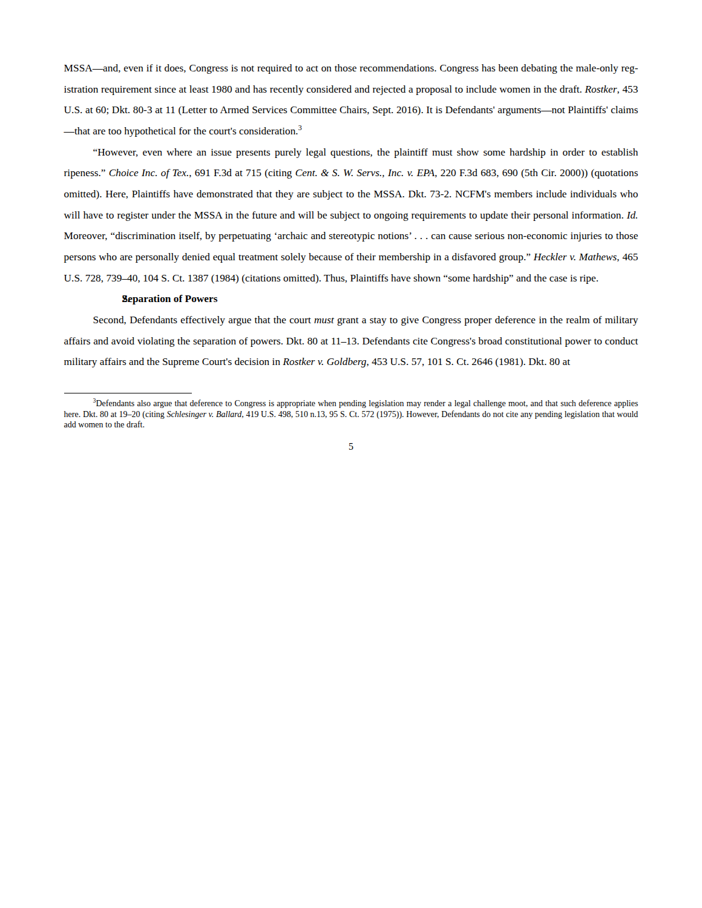MSSA—and, even if it does, Congress is not required to act on those recommendations. Congress has been debating the male-only registration requirement since at least 1980 and has recently considered and rejected a proposal to include women in the draft. Rostker, 453 U.S. at 60; Dkt. 80-3 at 11 (Letter to Armed Services Committee Chairs, Sept. 2016). It is Defendants' arguments—not Plaintiffs' claims—that are too hypothetical for the court's consideration.3
“However, even where an issue presents purely legal questions, the plaintiff must show some hardship in order to establish ripeness.” Choice Inc. of Tex., 691 F.3d at 715 (citing Cent. & S. W. Servs., Inc. v. EPA, 220 F.3d 683, 690 (5th Cir. 2000)) (quotations omitted). Here, Plaintiffs have demonstrated that they are subject to the MSSA. Dkt. 73-2. NCFM's members include individuals who will have to register under the MSSA in the future and will be subject to ongoing requirements to update their personal information. Id. Moreover, “discrimination itself, by perpetuating ‘archaic and stereotypic notions’ . . . can cause serious non-economic injuries to those persons who are personally denied equal treatment solely because of their membership in a disfavored group.” Heckler v. Mathews, 465 U.S. 728, 739–40, 104 S. Ct. 1387 (1984) (citations omitted). Thus, Plaintiffs have shown “some hardship” and the case is ripe.
2. Separation of Powers
Second, Defendants effectively argue that the court must grant a stay to give Congress proper deference in the realm of military affairs and avoid violating the separation of powers. Dkt. 80 at 11–13. Defendants cite Congress's broad constitutional power to conduct military affairs and the Supreme Court's decision in Rostker v. Goldberg, 453 U.S. 57, 101 S. Ct. 2646 (1981). Dkt. 80 at
3Defendants also argue that deference to Congress is appropriate when pending legislation may render a legal challenge moot, and that such deference applies here. Dkt. 80 at 19–20 (citing Schlesinger v. Ballard, 419 U.S. 498, 510 n.13, 95 S. Ct. 572 (1975)). However, Defendants do not cite any pending legislation that would add women to the draft.
5